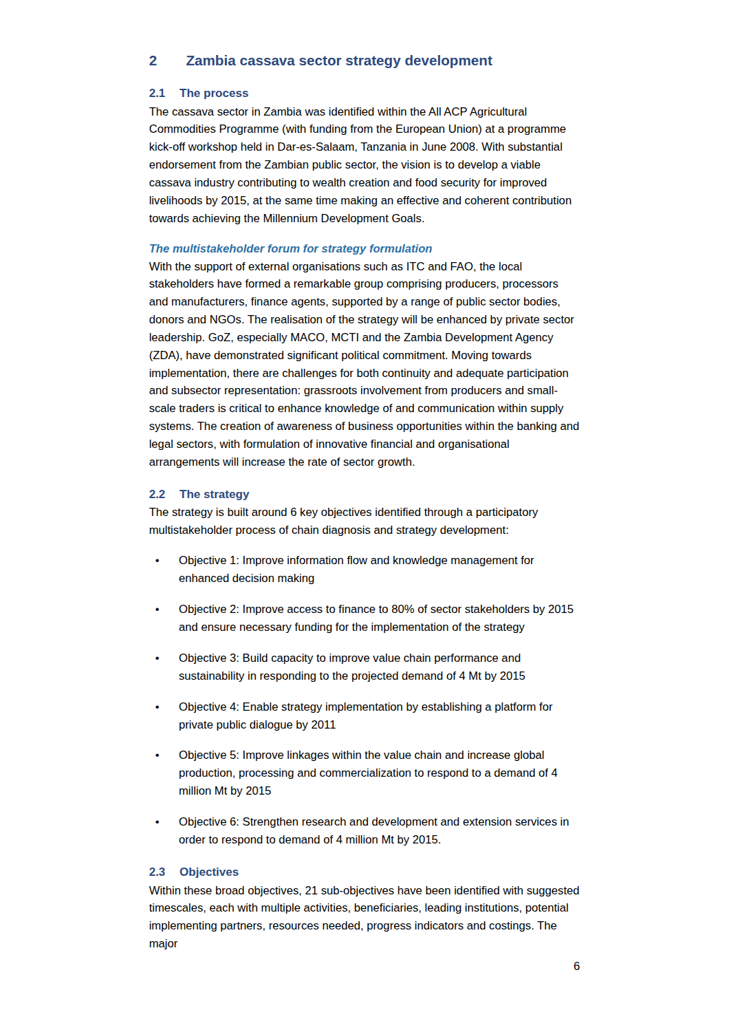2 Zambia cassava sector strategy development
2.1 The process
The cassava sector in Zambia was identified within the All ACP Agricultural Commodities Programme (with funding from the European Union) at a programme kick-off workshop held in Dar-es-Salaam, Tanzania in June 2008. With substantial endorsement from the Zambian public sector, the vision is to develop a viable cassava industry contributing to wealth creation and food security for improved livelihoods by 2015, at the same time making an effective and coherent contribution towards achieving the Millennium Development Goals.
The multistakeholder forum for strategy formulation
With the support of external organisations such as ITC and FAO, the local stakeholders have formed a remarkable group comprising producers, processors and manufacturers, finance agents, supported by a range of public sector bodies, donors and NGOs. The realisation of the strategy will be enhanced by private sector leadership. GoZ, especially MACO, MCTI and the Zambia Development Agency (ZDA), have demonstrated significant political commitment. Moving towards implementation, there are challenges for both continuity and adequate participation and subsector representation: grassroots involvement from producers and small-scale traders is critical to enhance knowledge of and communication within supply systems. The creation of awareness of business opportunities within the banking and legal sectors, with formulation of innovative financial and organisational arrangements will increase the rate of sector growth.
2.2 The strategy
The strategy is built around 6 key objectives identified through a participatory multistakeholder process of chain diagnosis and strategy development:
Objective 1: Improve information flow and knowledge management for enhanced decision making
Objective 2: Improve access to finance to 80% of sector stakeholders by 2015 and ensure necessary funding for the implementation of the strategy
Objective 3: Build capacity to improve value chain performance and sustainability in responding to the projected demand of 4 Mt by 2015
Objective 4: Enable strategy implementation by establishing a platform for private public dialogue by 2011
Objective 5: Improve linkages within the value chain and increase global production, processing and commercialization to respond to a demand of 4 million Mt by 2015
Objective 6: Strengthen research and development and extension services in order to respond to demand of 4 million Mt by 2015.
2.3 Objectives
Within these broad objectives, 21 sub-objectives have been identified with suggested timescales, each with multiple activities, beneficiaries, leading institutions, potential implementing partners, resources needed, progress indicators and costings. The major
6